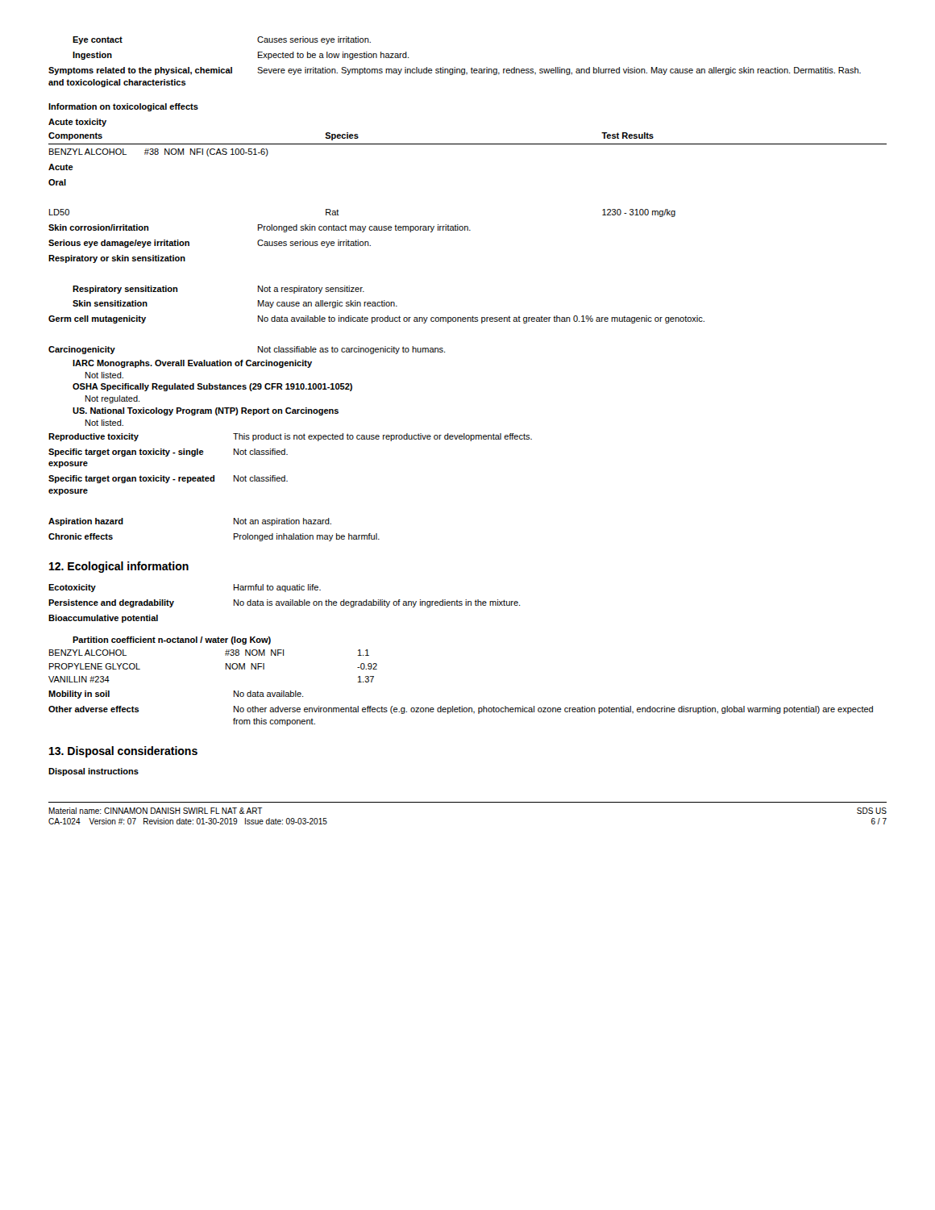| Eye contact | Causes serious eye irritation. |
| Ingestion | Expected to be a low ingestion hazard. |
| Symptoms related to the physical, chemical and toxicological characteristics | Severe eye irritation. Symptoms may include stinging, tearing, redness, swelling, and blurred vision. May cause an allergic skin reaction. Dermatitis. Rash. |
Information on toxicological effects
Acute toxicity
| Components | Species | Test Results |
| BENZYL ALCOHOL #38 NOM NFI (CAS 100-51-6) |
| Acute | | |
| Oral | | |
| LD50 | Rat | 1230 - 3100 mg/kg |
| Skin corrosion/irritation | Prolonged skin contact may cause temporary irritation. |
| Serious eye damage/eye irritation | Causes serious eye irritation. |
| Respiratory or skin sensitization | |
| Respiratory sensitization | Not a respiratory sensitizer. |
| Skin sensitization | May cause an allergic skin reaction. |
| Germ cell mutagenicity | No data available to indicate product or any components present at greater than 0.1% are mutagenic or genotoxic. |
| Carcinogenicity | Not classifiable as to carcinogenicity to humans. |
IARC Monographs. Overall Evaluation of Carcinogenicity
Not listed.
OSHA Specifically Regulated Substances (29 CFR 1910.1001-1052)
Not regulated.
US. National Toxicology Program (NTP) Report on Carcinogens
Not listed.
| Reproductive toxicity | This product is not expected to cause reproductive or developmental effects. |
| Specific target organ toxicity - single exposure | Not classified. |
| Specific target organ toxicity - repeated exposure | Not classified. |
| Aspiration hazard | Not an aspiration hazard. |
| Chronic effects | Prolonged inhalation may be harmful. |
12. Ecological information
| Ecotoxicity | Harmful to aquatic life. |
| Persistence and degradability | No data is available on the degradability of any ingredients in the mixture. |
| Bioaccumulative potential | |
Partition coefficient n-octanol / water (log Kow)
| BENZYL ALCOHOL | #38 NOM NFI | 1.1 |
| PROPYLENE GLYCOL | NOM NFI | -0.92 |
| VANILLIN #234 | | 1.37 |
| Mobility in soil | No data available. |
| Other adverse effects | No other adverse environmental effects (e.g. ozone depletion, photochemical ozone creation potential, endocrine disruption, global warming potential) are expected from this component. |
13. Disposal considerations
Disposal instructions
| Material name: CINNAMON DANISH SWIRL FL NAT & ART | SDS US |
| CA-1024 Version #: 07 Revision date: 01-30-2019 Issue date: 09-03-2015 | 6 / 7 |